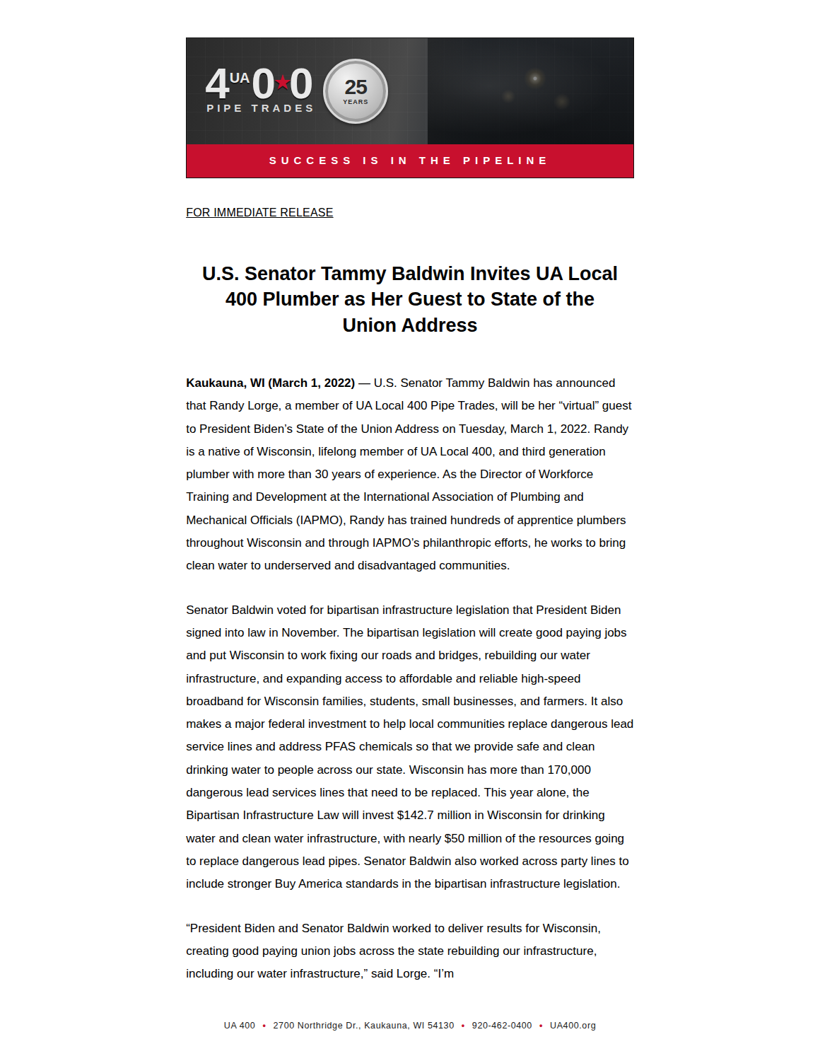4UA0★0
PIPE TRADES
25 YEARS
Success is in the pipeline
FOR IMMEDIATE RELEASE
U.S. Senator Tammy Baldwin Invites UA Local 400 Plumber as Her Guest to State of the Union Address
Kaukauna, WI (March 1, 2022) — U.S. Senator Tammy Baldwin has announced that Randy Lorge, a member of UA Local 400 Pipe Trades, will be her “virtual” guest to President Biden’s State of the Union Address on Tuesday, March 1, 2022. Randy is a native of Wisconsin, lifelong member of UA Local 400, and third generation plumber with more than 30 years of experience. As the Director of Workforce Training and Development at the International Association of Plumbing and Mechanical Officials (IAPMO), Randy has trained hundreds of apprentice plumbers throughout Wisconsin and through IAPMO’s philanthropic efforts, he works to bring clean water to underserved and disadvantaged communities.
Senator Baldwin voted for bipartisan infrastructure legislation that President Biden signed into law in November. The bipartisan legislation will create good paying jobs and put Wisconsin to work fixing our roads and bridges, rebuilding our water infrastructure, and expanding access to affordable and reliable high-speed broadband for Wisconsin families, students, small businesses, and farmers. It also makes a major federal investment to help local communities replace dangerous lead service lines and address PFAS chemicals so that we provide safe and clean drinking water to people across our state. Wisconsin has more than 170,000 dangerous lead services lines that need to be replaced. This year alone, the Bipartisan Infrastructure Law will invest $142.7 million in Wisconsin for drinking water and clean water infrastructure, with nearly $50 million of the resources going to replace dangerous lead pipes. Senator Baldwin also worked across party lines to include stronger Buy America standards in the bipartisan infrastructure legislation.
“President Biden and Senator Baldwin worked to deliver results for Wisconsin, creating good paying union jobs across the state rebuilding our infrastructure, including our water infrastructure,” said Lorge. “I’m
UA 400 • 2700 Northridge Dr., Kaukauna, WI 54130 • 920-462-0400 • UA400.org